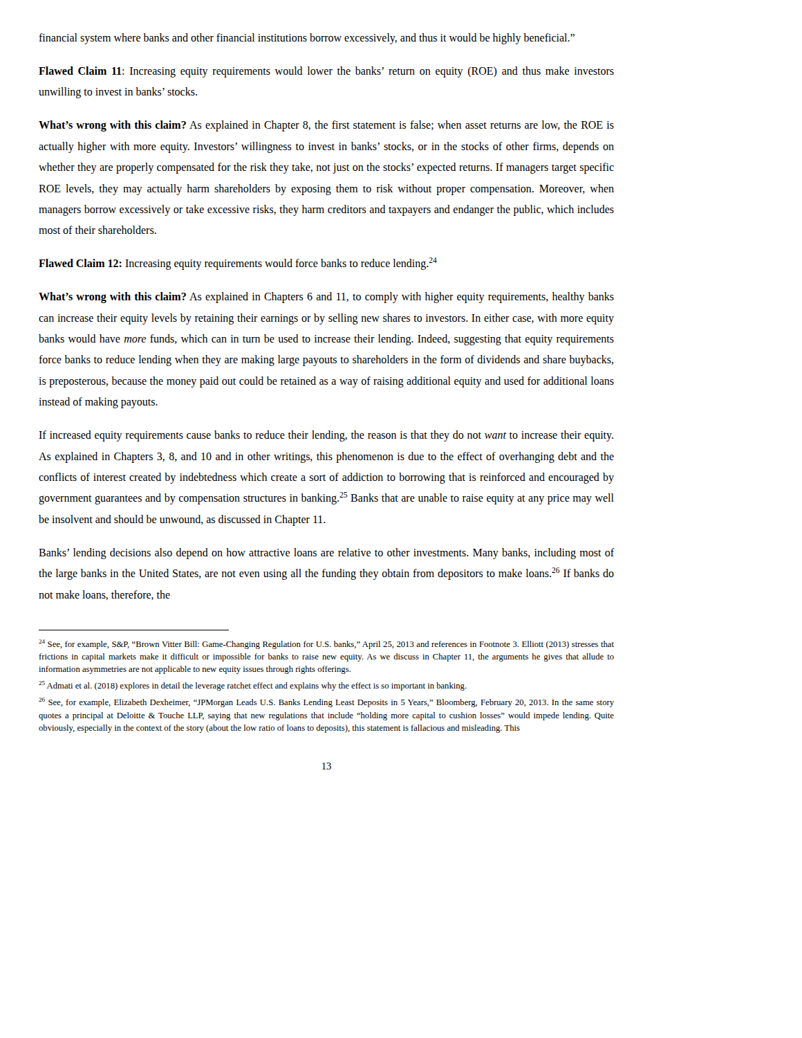financial system where banks and other financial institutions borrow excessively, and thus it would be highly beneficial.”
Flawed Claim 11: Increasing equity requirements would lower the banks’ return on equity (ROE) and thus make investors unwilling to invest in banks’ stocks.
What’s wrong with this claim? As explained in Chapter 8, the first statement is false; when asset returns are low, the ROE is actually higher with more equity. Investors’ willingness to invest in banks’ stocks, or in the stocks of other firms, depends on whether they are properly compensated for the risk they take, not just on the stocks’ expected returns. If managers target specific ROE levels, they may actually harm shareholders by exposing them to risk without proper compensation. Moreover, when managers borrow excessively or take excessive risks, they harm creditors and taxpayers and endanger the public, which includes most of their shareholders.
Flawed Claim 12: Increasing equity requirements would force banks to reduce lending.24
What’s wrong with this claim? As explained in Chapters 6 and 11, to comply with higher equity requirements, healthy banks can increase their equity levels by retaining their earnings or by selling new shares to investors. In either case, with more equity banks would have more funds, which can in turn be used to increase their lending. Indeed, suggesting that equity requirements force banks to reduce lending when they are making large payouts to shareholders in the form of dividends and share buybacks, is preposterous, because the money paid out could be retained as a way of raising additional equity and used for additional loans instead of making payouts.
If increased equity requirements cause banks to reduce their lending, the reason is that they do not want to increase their equity. As explained in Chapters 3, 8, and 10 and in other writings, this phenomenon is due to the effect of overhanging debt and the conflicts of interest created by indebtedness which create a sort of addiction to borrowing that is reinforced and encouraged by government guarantees and by compensation structures in banking.25 Banks that are unable to raise equity at any price may well be insolvent and should be unwound, as discussed in Chapter 11.
Banks’ lending decisions also depend on how attractive loans are relative to other investments. Many banks, including most of the large banks in the United States, are not even using all the funding they obtain from depositors to make loans.26 If banks do not make loans, therefore, the
24 See, for example, S&P, “Brown Vitter Bill: Game-Changing Regulation for U.S. banks,” April 25, 2013 and references in Footnote 3. Elliott (2013) stresses that frictions in capital markets make it difficult or impossible for banks to raise new equity. As we discuss in Chapter 11, the arguments he gives that allude to information asymmetries are not applicable to new equity issues through rights offerings.
25 Admati et al. (2018) explores in detail the leverage ratchet effect and explains why the effect is so important in banking.
26 See, for example, Elizabeth Dexheimer, “JPMorgan Leads U.S. Banks Lending Least Deposits in 5 Years,” Bloomberg, February 20, 2013. In the same story quotes a principal at Deloitte & Touche LLP, saying that new regulations that include “holding more capital to cushion losses” would impede lending. Quite obviously, especially in the context of the story (about the low ratio of loans to deposits), this statement is fallacious and misleading. This
13